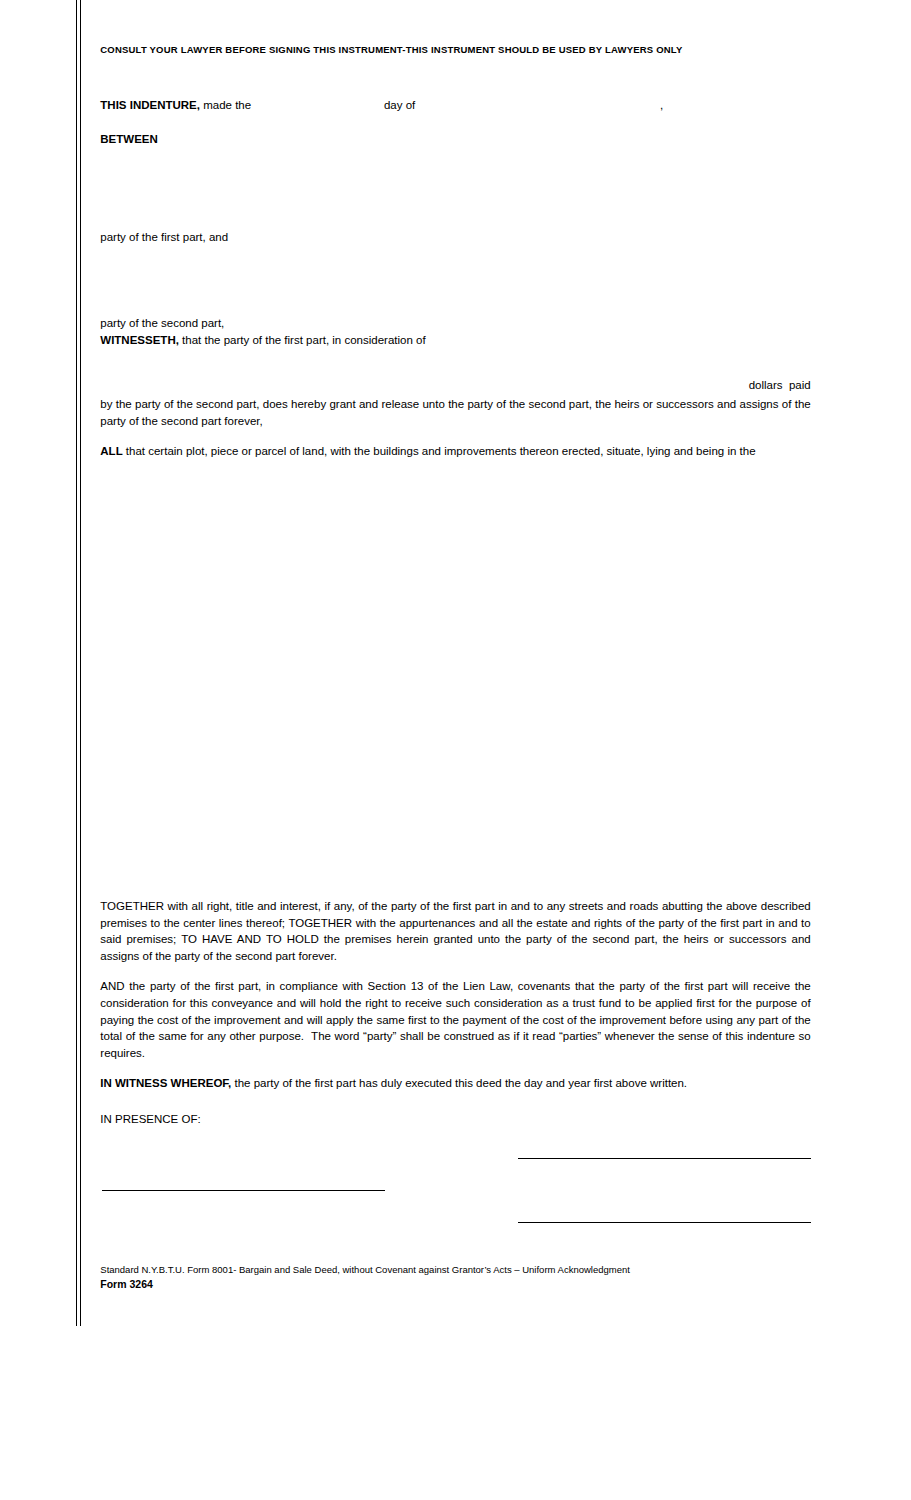CONSULT YOUR LAWYER BEFORE SIGNING THIS INSTRUMENT-THIS INSTRUMENT SHOULD BE USED BY LAWYERS ONLY
THIS INDENTURE, made the day of,
BETWEEN
party of the first part, and
party of the second part,
WITNESSETH, that the party of the first part, in consideration of
dollars paid
by the party of the second part, does hereby grant and release unto the party of the second part, the heirs or successors and assigns of the party of the second part forever,
ALL that certain plot, piece or parcel of land, with the buildings and improvements thereon erected, situate, lying and being in the
TOGETHER with all right, title and interest, if any, of the party of the first part in and to any streets and roads abutting the above described premises to the center lines thereof; TOGETHER with the appurtenances and all the estate and rights of the party of the first part in and to said premises; TO HAVE AND TO HOLD the premises herein granted unto the party of the second part, the heirs or successors and assigns of the party of the second part forever.
AND the party of the first part, in compliance with Section 13 of the Lien Law, covenants that the party of the first part will receive the consideration for this conveyance and will hold the right to receive such consideration as a trust fund to be applied first for the purpose of paying the cost of the improvement and will apply the same first to the payment of the cost of the improvement before using any part of the total of the same for any other purpose. The word “party” shall be construed as if it read “parties” whenever the sense of this indenture so requires.
IN WITNESS WHEREOF, the party of the first part has duly executed this deed the day and year first above written.
IN PRESENCE OF:
Standard N.Y.B.T.U. Form 8001- Bargain and Sale Deed, without Covenant against Grantor’s Acts – Uniform Acknowledgment
Form 3264